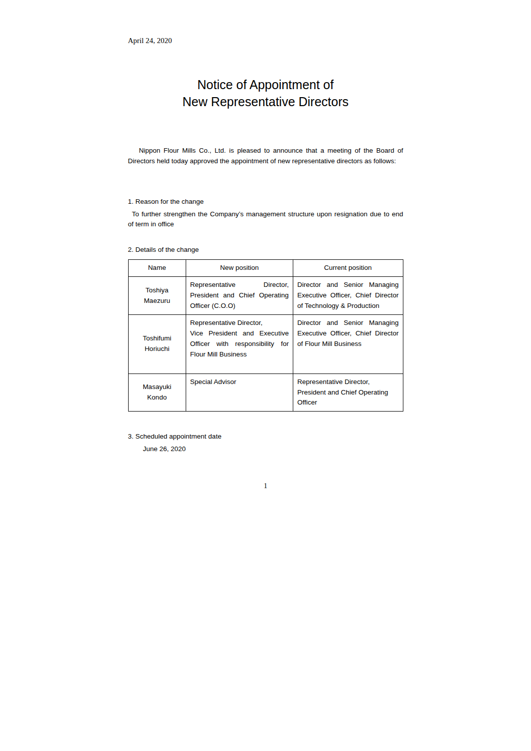April 24, 2020
Notice of Appointment of
New Representative Directors
Nippon Flour Mills Co., Ltd. is pleased to announce that a meeting of the Board of Directors held today approved the appointment of new representative directors as follows:
1. Reason for the change
To further strengthen the Company’s management structure upon resignation due to end of term in office
2. Details of the change
| Name | New position | Current position |
| --- | --- | --- |
| Toshiya Maezuru | Representative Director, President and Chief Operating Officer (C.O.O) | Director and Senior Managing Executive Officer, Chief Director of Technology & Production |
| Toshifumi Horiuchi | Representative Director, Vice President and Executive Officer with responsibility for Flour Mill Business | Director and Senior Managing Executive Officer, Chief Director of Flour Mill Business |
| Masayuki Kondo | Special Advisor | Representative Director, President and Chief Operating Officer |
3. Scheduled appointment date
June 26, 2020
1